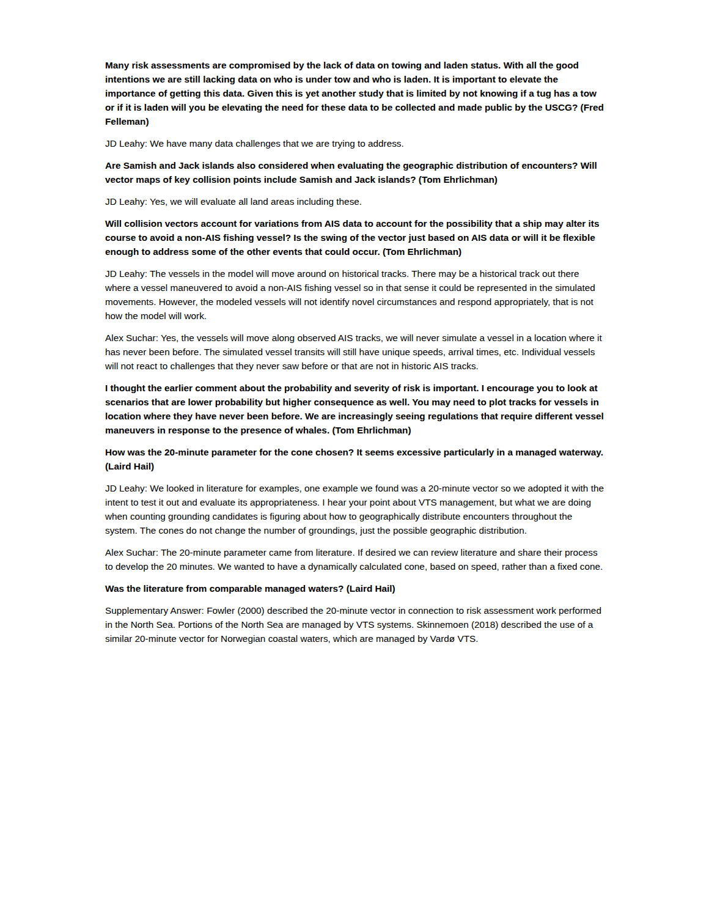Many risk assessments are compromised by the lack of data on towing and laden status. With all the good intentions we are still lacking data on who is under tow and who is laden. It is important to elevate the importance of getting this data. Given this is yet another study that is limited by not knowing if a tug has a tow or if it is laden will you be elevating the need for these data to be collected and made public by the USCG? (Fred Felleman)
JD Leahy: We have many data challenges that we are trying to address.
Are Samish and Jack islands also considered when evaluating the geographic distribution of encounters? Will vector maps of key collision points include Samish and Jack islands? (Tom Ehrlichman)
JD Leahy: Yes, we will evaluate all land areas including these.
Will collision vectors account for variations from AIS data to account for the possibility that a ship may alter its course to avoid a non-AIS fishing vessel? Is the swing of the vector just based on AIS data or will it be flexible enough to address some of the other events that could occur. (Tom Ehrlichman)
JD Leahy: The vessels in the model will move around on historical tracks. There may be a historical track out there where a vessel maneuvered to avoid a non-AIS fishing vessel so in that sense it could be represented in the simulated movements. However, the modeled vessels will not identify novel circumstances and respond appropriately, that is not how the model will work.
Alex Suchar: Yes, the vessels will move along observed AIS tracks, we will never simulate a vessel in a location where it has never been before. The simulated vessel transits will still have unique speeds, arrival times, etc. Individual vessels will not react to challenges that they never saw before or that are not in historic AIS tracks.
I thought the earlier comment about the probability and severity of risk is important. I encourage you to look at scenarios that are lower probability but higher consequence as well. You may need to plot tracks for vessels in location where they have never been before. We are increasingly seeing regulations that require different vessel maneuvers in response to the presence of whales. (Tom Ehrlichman)
How was the 20-minute parameter for the cone chosen? It seems excessive particularly in a managed waterway. (Laird Hail)
JD Leahy: We looked in literature for examples, one example we found was a 20-minute vector so we adopted it with the intent to test it out and evaluate its appropriateness. I hear your point about VTS management, but what we are doing when counting grounding candidates is figuring about how to geographically distribute encounters throughout the system. The cones do not change the number of groundings, just the possible geographic distribution.
Alex Suchar: The 20-minute parameter came from literature. If desired we can review literature and share their process to develop the 20 minutes. We wanted to have a dynamically calculated cone, based on speed, rather than a fixed cone.
Was the literature from comparable managed waters? (Laird Hail)
Supplementary Answer: Fowler (2000) described the 20-minute vector in connection to risk assessment work performed in the North Sea. Portions of the North Sea are managed by VTS systems. Skinnemoen (2018) described the use of a similar 20-minute vector for Norwegian coastal waters, which are managed by Vardø VTS.